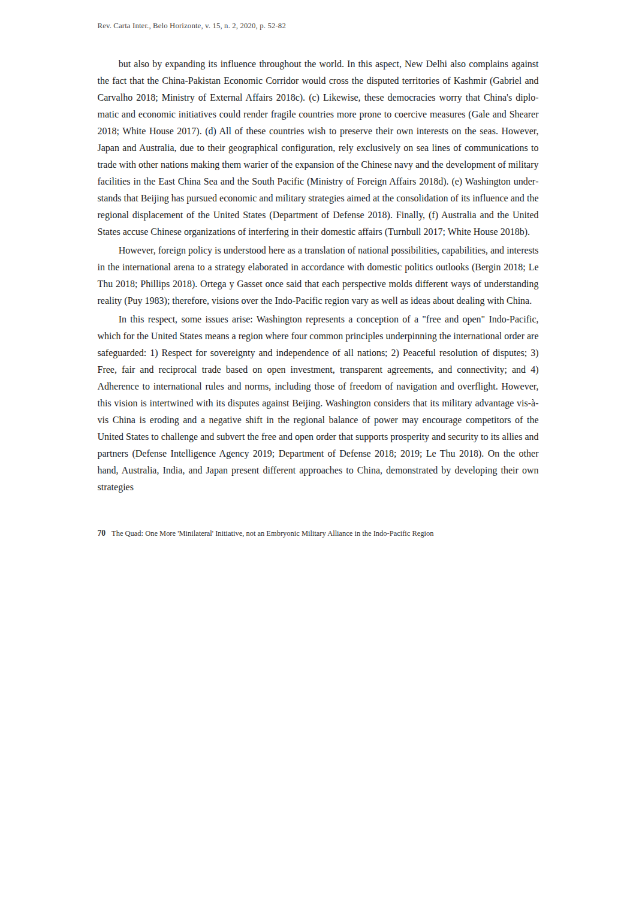Rev. Carta Inter., Belo Horizonte, v. 15, n. 2, 2020, p. 52-82
but also by expanding its influence throughout the world. In this aspect, New Delhi also complains against the fact that the China-Pakistan Economic Corridor would cross the disputed territories of Kashmir (Gabriel and Carvalho 2018; Ministry of External Affairs 2018c). (c) Likewise, these democracies worry that China's diplomatic and economic initiatives could render fragile countries more prone to coercive measures (Gale and Shearer 2018; White House 2017). (d) All of these countries wish to preserve their own interests on the seas. However, Japan and Australia, due to their geographical configuration, rely exclusively on sea lines of communications to trade with other nations making them warier of the expansion of the Chinese navy and the development of military facilities in the East China Sea and the South Pacific (Ministry of Foreign Affairs 2018d). (e) Washington understands that Beijing has pursued economic and military strategies aimed at the consolidation of its influence and the regional displacement of the United States (Department of Defense 2018). Finally, (f) Australia and the United States accuse Chinese organizations of interfering in their domestic affairs (Turnbull 2017; White House 2018b).
However, foreign policy is understood here as a translation of national possibilities, capabilities, and interests in the international arena to a strategy elaborated in accordance with domestic politics outlooks (Bergin 2018; Le Thu 2018; Phillips 2018). Ortega y Gasset once said that each perspective molds different ways of understanding reality (Puy 1983); therefore, visions over the Indo-Pacific region vary as well as ideas about dealing with China.
In this respect, some issues arise: Washington represents a conception of a "free and open" Indo-Pacific, which for the United States means a region where four common principles underpinning the international order are safeguarded: 1) Respect for sovereignty and independence of all nations; 2) Peaceful resolution of disputes; 3) Free, fair and reciprocal trade based on open investment, transparent agreements, and connectivity; and 4) Adherence to international rules and norms, including those of freedom of navigation and overflight. However, this vision is intertwined with its disputes against Beijing. Washington considers that its military advantage vis-à-vis China is eroding and a negative shift in the regional balance of power may encourage competitors of the United States to challenge and subvert the free and open order that supports prosperity and security to its allies and partners (Defense Intelligence Agency 2019; Department of Defense 2018; 2019; Le Thu 2018). On the other hand, Australia, India, and Japan present different approaches to China, demonstrated by developing their own strategies
70 The Quad: One More 'Minilateral' Initiative, not an Embryonic Military Alliance in the Indo-Pacific Region